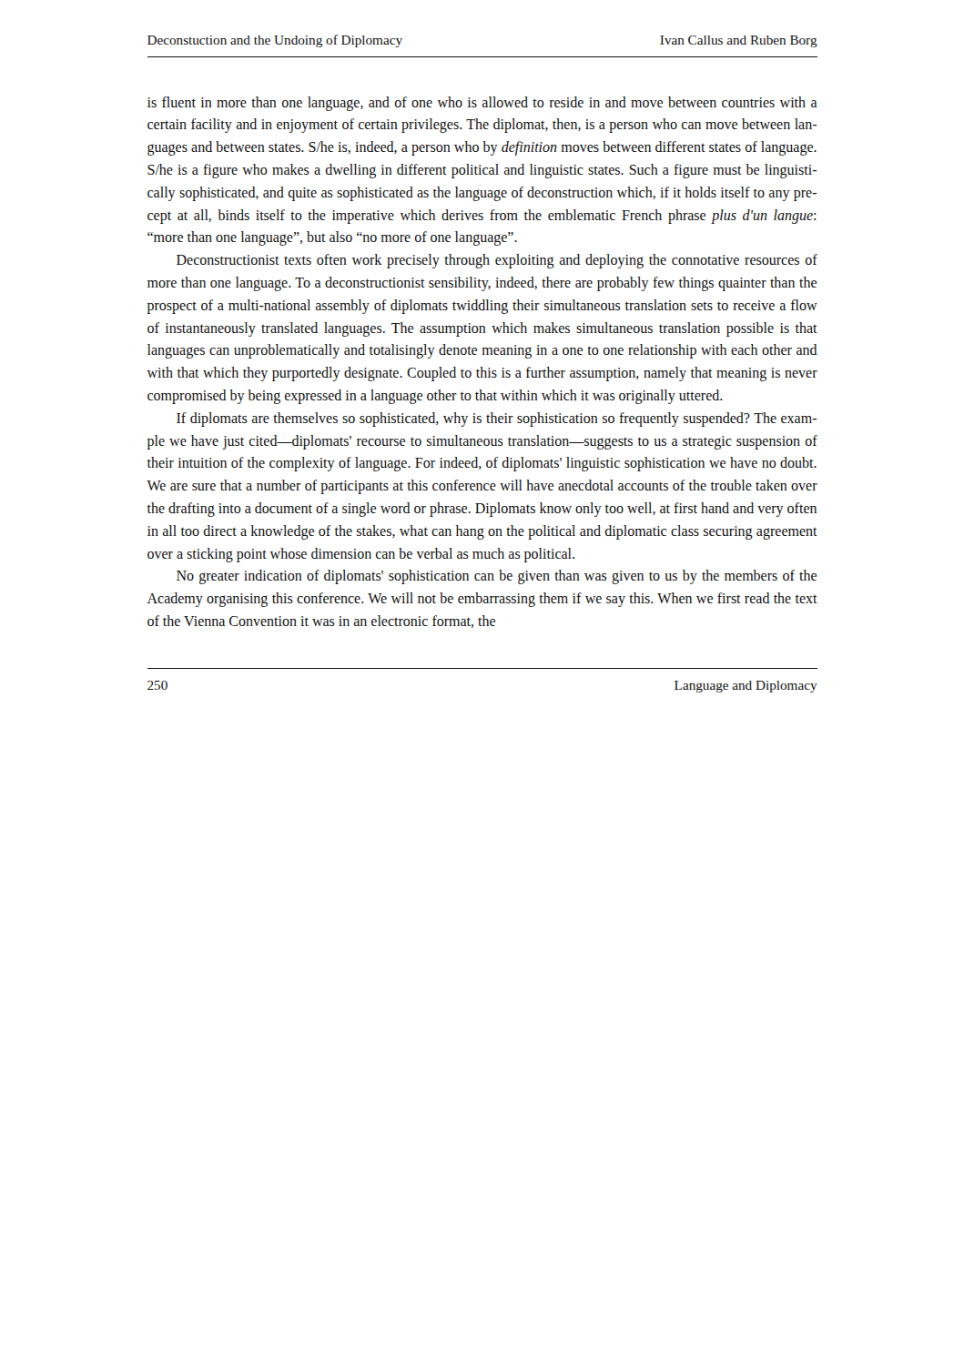Deconstuction and the Undoing of Diplomacy Ivan Callus and Ruben Borg
is fluent in more than one language, and of one who is allowed to reside in and move between countries with a certain facility and in enjoyment of certain privileges. The diplomat, then, is a person who can move between languages and between states. S/he is, indeed, a person who by definition moves between different states of language. S/he is a figure who makes a dwelling in different political and linguistic states. Such a figure must be linguistically sophisticated, and quite as sophisticated as the language of deconstruction which, if it holds itself to any precept at all, binds itself to the imperative which derives from the emblematic French phrase plus d'un langue: “more than one language”, but also “no more of one language”.
Deconstructionist texts often work precisely through exploiting and deploying the connotative resources of more than one language. To a deconstructionist sensibility, indeed, there are probably few things quainter than the prospect of a multi-national assembly of diplomats twiddling their simultaneous translation sets to receive a flow of instantaneously translated languages. The assumption which makes simultaneous translation possible is that languages can unproblematically and totalisingly denote meaning in a one to one relationship with each other and with that which they purportedly designate. Coupled to this is a further assumption, namely that meaning is never compromised by being expressed in a language other to that within which it was originally uttered.
If diplomats are themselves so sophisticated, why is their sophistication so frequently suspended? The example we have just cited—diplomats' recourse to simultaneous translation—suggests to us a strategic suspension of their intuition of the complexity of language. For indeed, of diplomats' linguistic sophistication we have no doubt. We are sure that a number of participants at this conference will have anecdotal accounts of the trouble taken over the drafting into a document of a single word or phrase. Diplomats know only too well, at first hand and very often in all too direct a knowledge of the stakes, what can hang on the political and diplomatic class securing agreement over a sticking point whose dimension can be verbal as much as political.
No greater indication of diplomats' sophistication can be given than was given to us by the members of the Academy organising this conference. We will not be embarrassing them if we say this. When we first read the text of the Vienna Convention it was in an electronic format, the
250 Language and Diplomacy